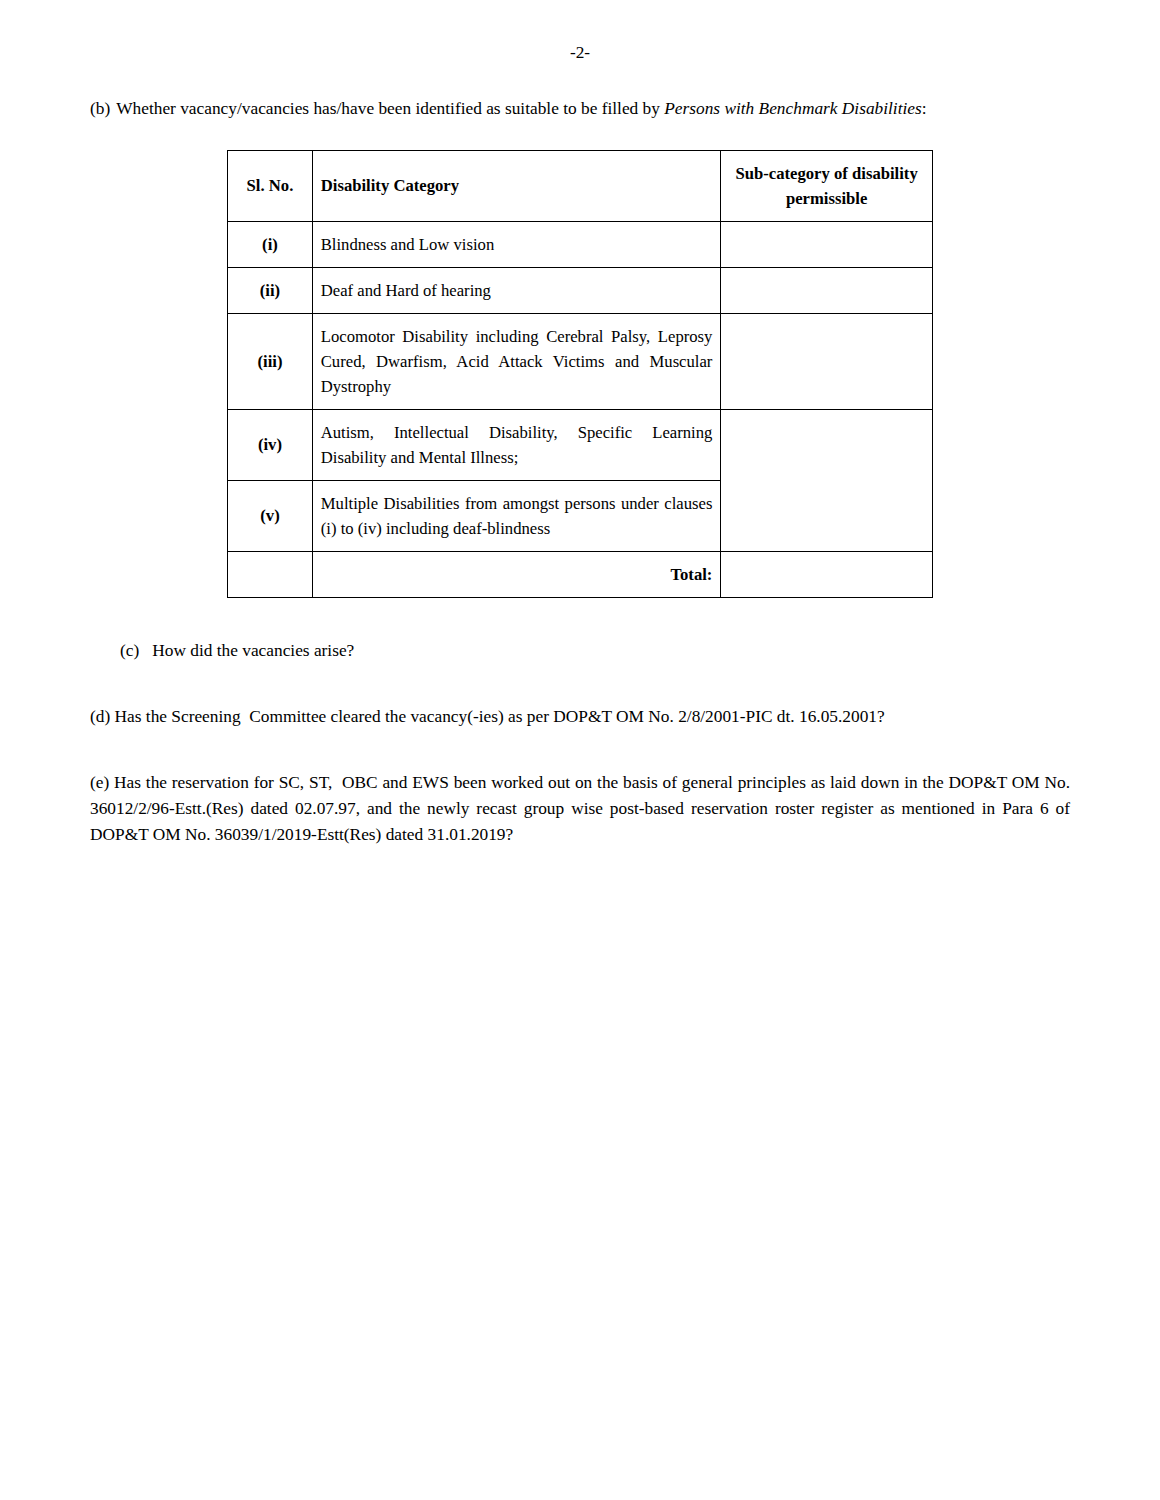-2-
(b)
Whether vacancy/vacancies has/have been identified as suitable to be filled by Persons with Benchmark Disabilities:
| Sl. No. | Disability Category | Sub-category of disability permissible |
| --- | --- | --- |
| (i) | Blindness and Low vision | |
| (ii) | Deaf and Hard of hearing | |
| (iii) | Locomotor Disability including Cerebral Palsy, Leprosy Cured, Dwarfism, Acid Attack Victims and Muscular Dystrophy | |
| (iv) | Autism, Intellectual Disability, Specific Learning Disability and Mental Illness; | |
| (v) | Multiple Disabilities from amongst persons under clauses (i) to (iv) including deaf-blindness |
| | Total: | |
(c) How did the vacancies arise?
(d) Has the Screening Committee cleared the vacancy(-ies) as per DOP&T OM No. 2/8/2001-PIC dt. 16.05.2001?
(e) Has the reservation for SC, ST, OBC and EWS been worked out on the basis of general principles as laid down in the DOP&T OM No. 36012/2/96-Estt.(Res) dated 02.07.97, and the newly recast group wise post-based reservation roster register as mentioned in Para 6 of DOP&T OM No. 36039/1/2019-Estt(Res) dated 31.01.2019?